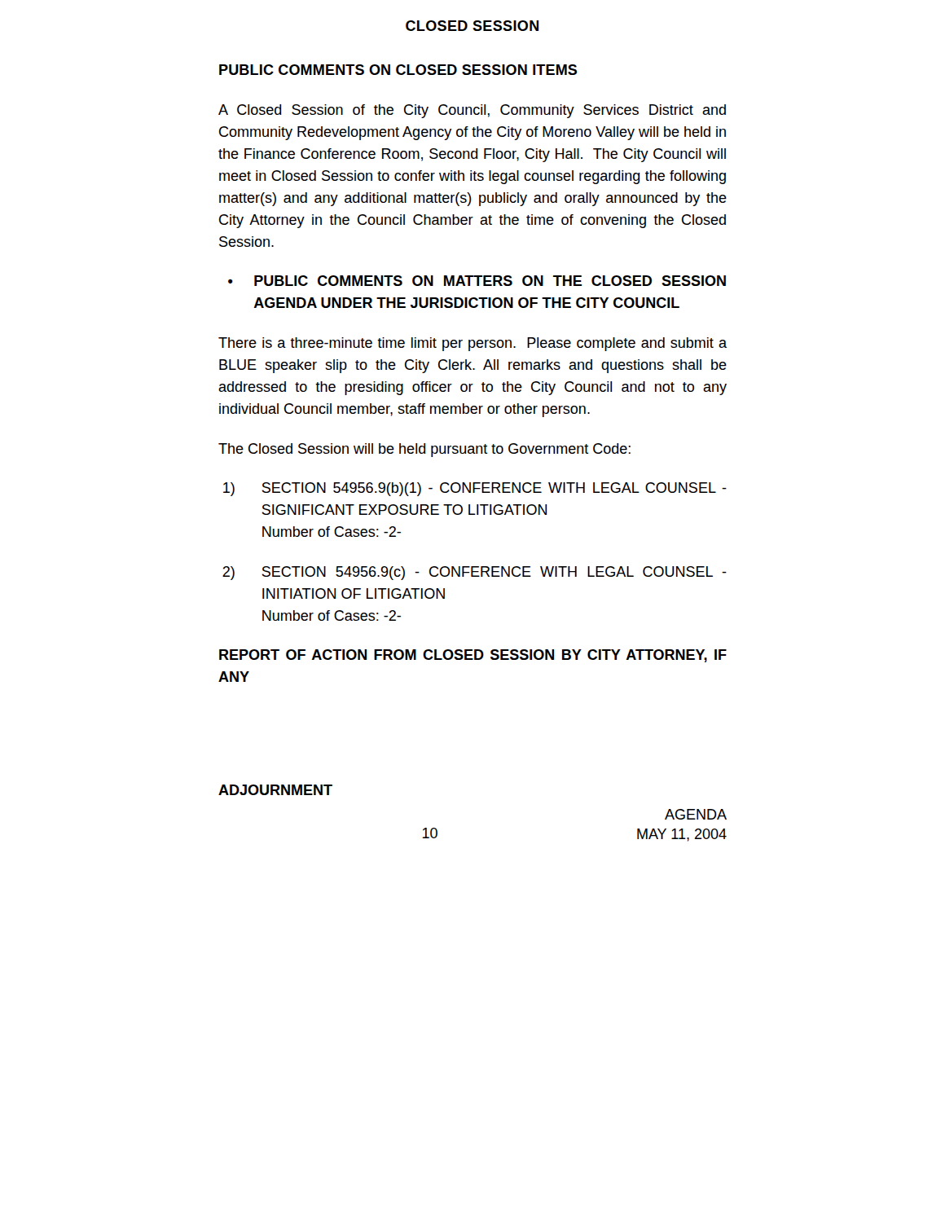CLOSED SESSION
PUBLIC COMMENTS ON CLOSED SESSION ITEMS
A Closed Session of the City Council, Community Services District and Community Redevelopment Agency of the City of Moreno Valley will be held in the Finance Conference Room, Second Floor, City Hall. The City Council will meet in Closed Session to confer with its legal counsel regarding the following matter(s) and any additional matter(s) publicly and orally announced by the City Attorney in the Council Chamber at the time of convening the Closed Session.
PUBLIC COMMENTS ON MATTERS ON THE CLOSED SESSION AGENDA UNDER THE JURISDICTION OF THE CITY COUNCIL
There is a three-minute time limit per person. Please complete and submit a BLUE speaker slip to the City Clerk. All remarks and questions shall be addressed to the presiding officer or to the City Council and not to any individual Council member, staff member or other person.
The Closed Session will be held pursuant to Government Code:
1)
SECTION 54956.9(b)(1) - CONFERENCE WITH LEGAL COUNSEL - SIGNIFICANT EXPOSURE TO LITIGATION
Number of Cases: -2-
2)
SECTION 54956.9(c) - CONFERENCE WITH LEGAL COUNSEL - INITIATION OF LITIGATION
Number of Cases: -2-
REPORT OF ACTION FROM CLOSED SESSION BY CITY ATTORNEY, IF ANY
ADJOURNMENT
10
AGENDA
MAY 11, 2004